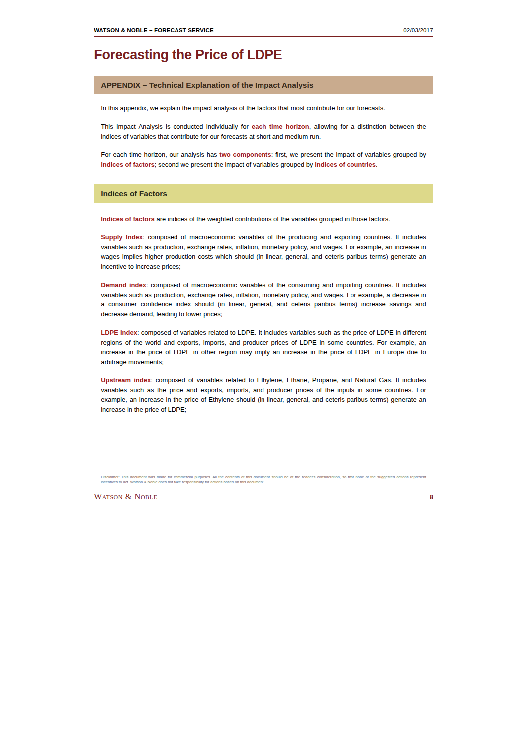WATSON & NOBLE – FORECAST SERVICE
02/03/2017
Forecasting the Price of LDPE
APPENDIX – Technical Explanation of the Impact Analysis
In this appendix, we explain the impact analysis of the factors that most contribute for our forecasts.
This Impact Analysis is conducted individually for each time horizon, allowing for a distinction between the indices of variables that contribute for our forecasts at short and medium run.
For each time horizon, our analysis has two components: first, we present the impact of variables grouped by indices of factors; second we present the impact of variables grouped by indices of countries.
Indices of Factors
Indices of factors are indices of the weighted contributions of the variables grouped in those factors.
Supply Index: composed of macroeconomic variables of the producing and exporting countries. It includes variables such as production, exchange rates, inflation, monetary policy, and wages. For example, an increase in wages implies higher production costs which should (in linear, general, and ceteris paribus terms) generate an incentive to increase prices;
Demand index: composed of macroeconomic variables of the consuming and importing countries. It includes variables such as production, exchange rates, inflation, monetary policy, and wages. For example, a decrease in a consumer confidence index should (in linear, general, and ceteris paribus terms) increase savings and decrease demand, leading to lower prices;
LDPE Index: composed of variables related to LDPE. It includes variables such as the price of LDPE in different regions of the world and exports, imports, and producer prices of LDPE in some countries. For example, an increase in the price of LDPE in other region may imply an increase in the price of LDPE in Europe due to arbitrage movements;
Upstream index: composed of variables related to Ethylene, Ethane, Propane, and Natural Gas. It includes variables such as the price and exports, imports, and producer prices of the inputs in some countries. For example, an increase in the price of Ethylene should (in linear, general, and ceteris paribus terms) generate an increase in the price of LDPE;
Disclaimer: This document was made for commercial purposes. All the contents of this document should be of the reader's consideration, so that none of the suggested actions represent incentives to act. Watson & Noble does not take responsibility for actions based on this document.
Watson & Noble
8